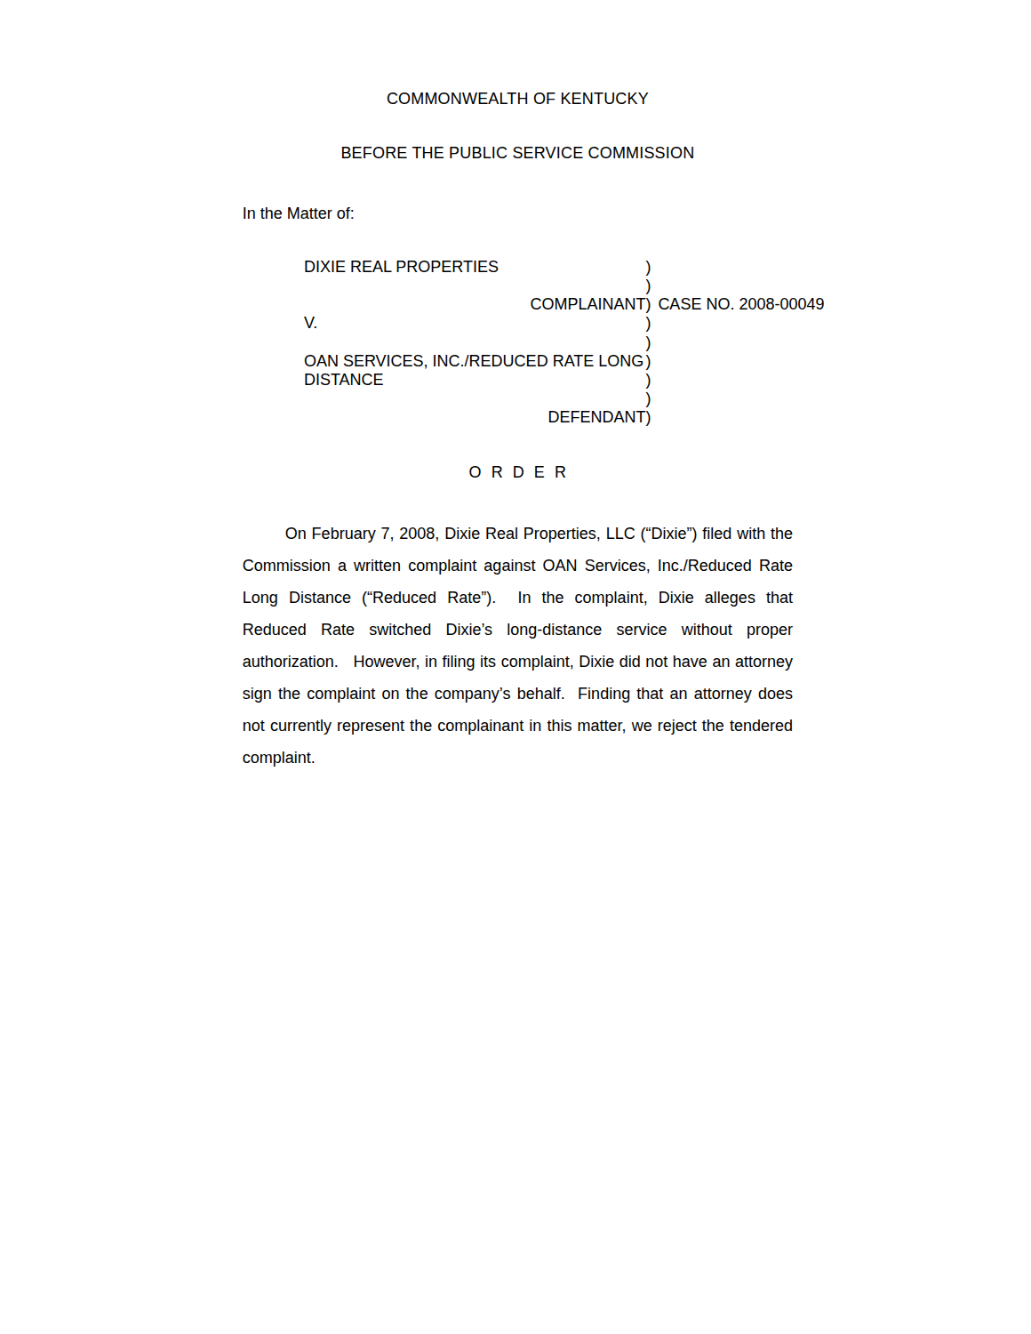COMMONWEALTH OF KENTUCKY
BEFORE THE PUBLIC SERVICE COMMISSION
In the Matter of:
| DIXIE REAL PROPERTIES | ) | |
| | ) | |
| COMPLAINANT | ) | CASE NO. 2008-00049 |
| V. | ) | |
| | ) | |
| OAN SERVICES, INC./REDUCED RATE LONG | ) | |
| DISTANCE | ) | |
| | ) | |
| DEFENDANT | ) | |
O R D E R
On February 7, 2008, Dixie Real Properties, LLC (“Dixie”) filed with the Commission a written complaint against OAN Services, Inc./Reduced Rate Long Distance (“Reduced Rate”). In the complaint, Dixie alleges that Reduced Rate switched Dixie’s long-distance service without proper authorization. However, in filing its complaint, Dixie did not have an attorney sign the complaint on the company’s behalf. Finding that an attorney does not currently represent the complainant in this matter, we reject the tendered complaint.